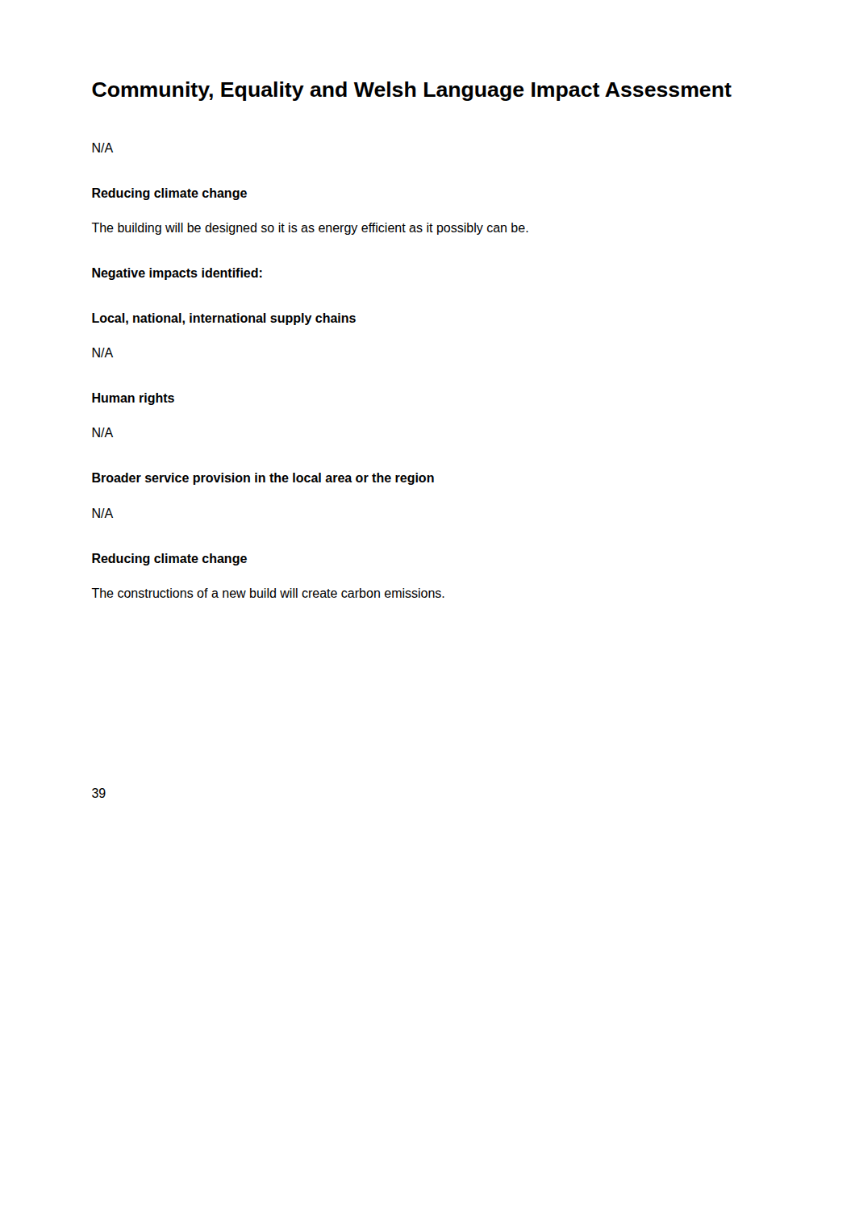Community, Equality and Welsh Language Impact Assessment
N/A
Reducing climate change
The building will be designed so it is as energy efficient as it possibly can be.
Negative impacts identified:
Local, national, international supply chains
N/A
Human rights
N/A
Broader service provision in the local area or the region
N/A
Reducing climate change
The constructions of a new build will create carbon emissions.
39